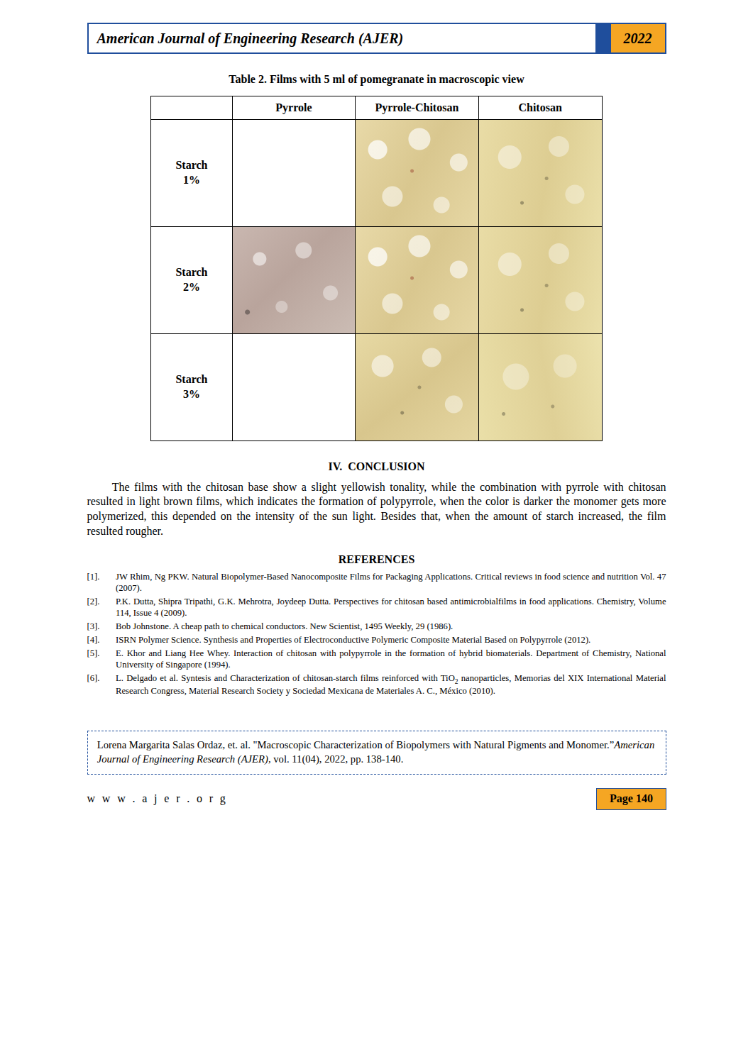American Journal of Engineering Research (AJER)
2022
Table 2. Films with 5 ml of pomegranate in macroscopic view
| | Pyrrole | Pyrrole-Chitosan | Chitosan |
| --- | --- | --- | --- |
| Starch 1% | | | |
| Starch 2% | | | |
| Starch 3% | | | |
IV. CONCLUSION
The films with the chitosan base show a slight yellowish tonality, while the combination with pyrrole with chitosan resulted in light brown films, which indicates the formation of polypyrrole, when the color is darker the monomer gets more polymerized, this depended on the intensity of the sun light. Besides that, when the amount of starch increased, the film resulted rougher.
REFERENCES
JW Rhim, Ng PKW. Natural Biopolymer-Based Nanocomposite Films for Packaging Applications. Critical reviews in food science and nutrition Vol. 47 (2007).
P.K. Dutta, Shipra Tripathi, G.K. Mehrotra, Joydeep Dutta. Perspectives for chitosan based antimicrobialfilms in food applications. Chemistry, Volume 114, Issue 4 (2009).
Bob Johnstone. A cheap path to chemical conductors. New Scientist, 1495 Weekly, 29 (1986).
ISRN Polymer Science. Synthesis and Properties of Electroconductive Polymeric Composite Material Based on Polypyrrole (2012).
E. Khor and Liang Hee Whey. Interaction of chitosan with polypyrrole in the formation of hybrid biomaterials. Department of Chemistry, National University of Singapore (1994).
L. Delgado et al. Syntesis and Characterization of chitosan-starch films reinforced with TiO2 nanoparticles, Memorias del XIX International Material Research Congress, Material Research Society y Sociedad Mexicana de Materiales A. C., México (2010).
Lorena Margarita Salas Ordaz, et. al. "Macroscopic Characterization of Biopolymers with Natural Pigments and Monomer.”American Journal of Engineering Research (AJER), vol. 11(04), 2022, pp. 138-140.
w w w . a j e r . o r g
Page 140